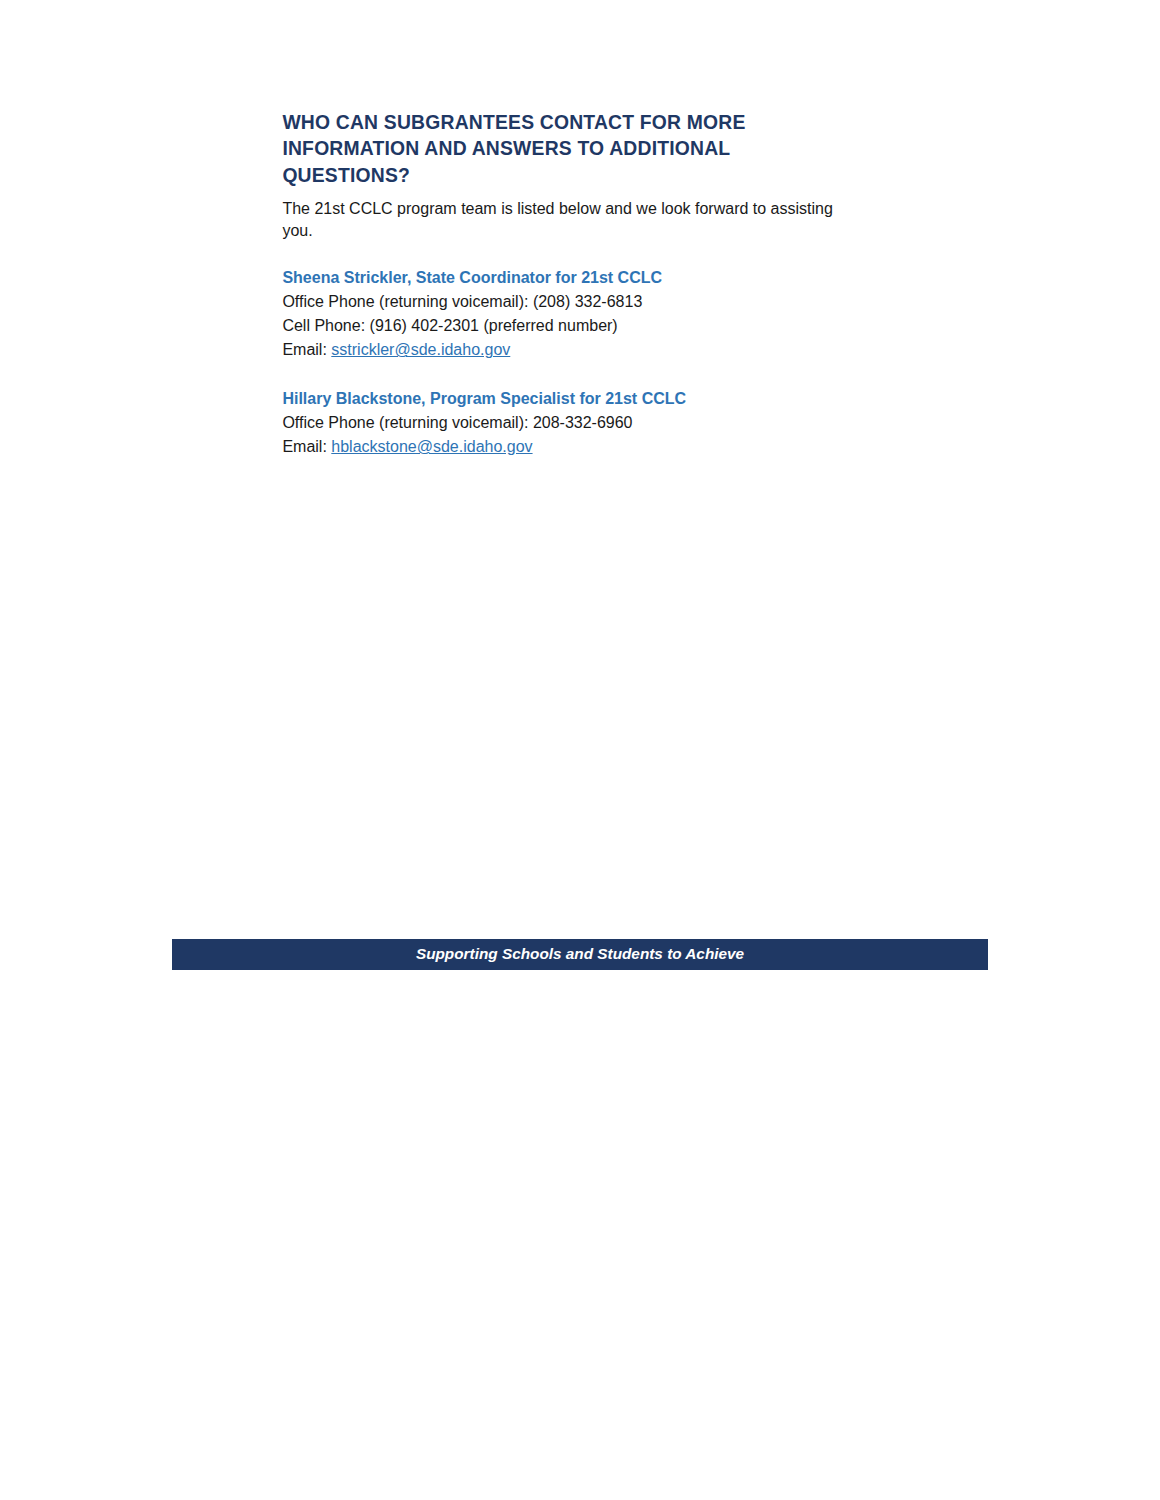Who can subgrantees contact for more information and answers to additional questions?
The 21st CCLC program team is listed below and we look forward to assisting you.
Sheena Strickler, State Coordinator for 21st CCLC
Office Phone (returning voicemail): (208) 332-6813
Cell Phone: (916) 402-2301 (preferred number)
Email: sstrickler@sde.idaho.gov
Hillary Blackstone, Program Specialist for 21st CCLC
Office Phone (returning voicemail): 208-332-6960
Email: hblackstone@sde.idaho.gov
Supporting Schools and Students to Achieve